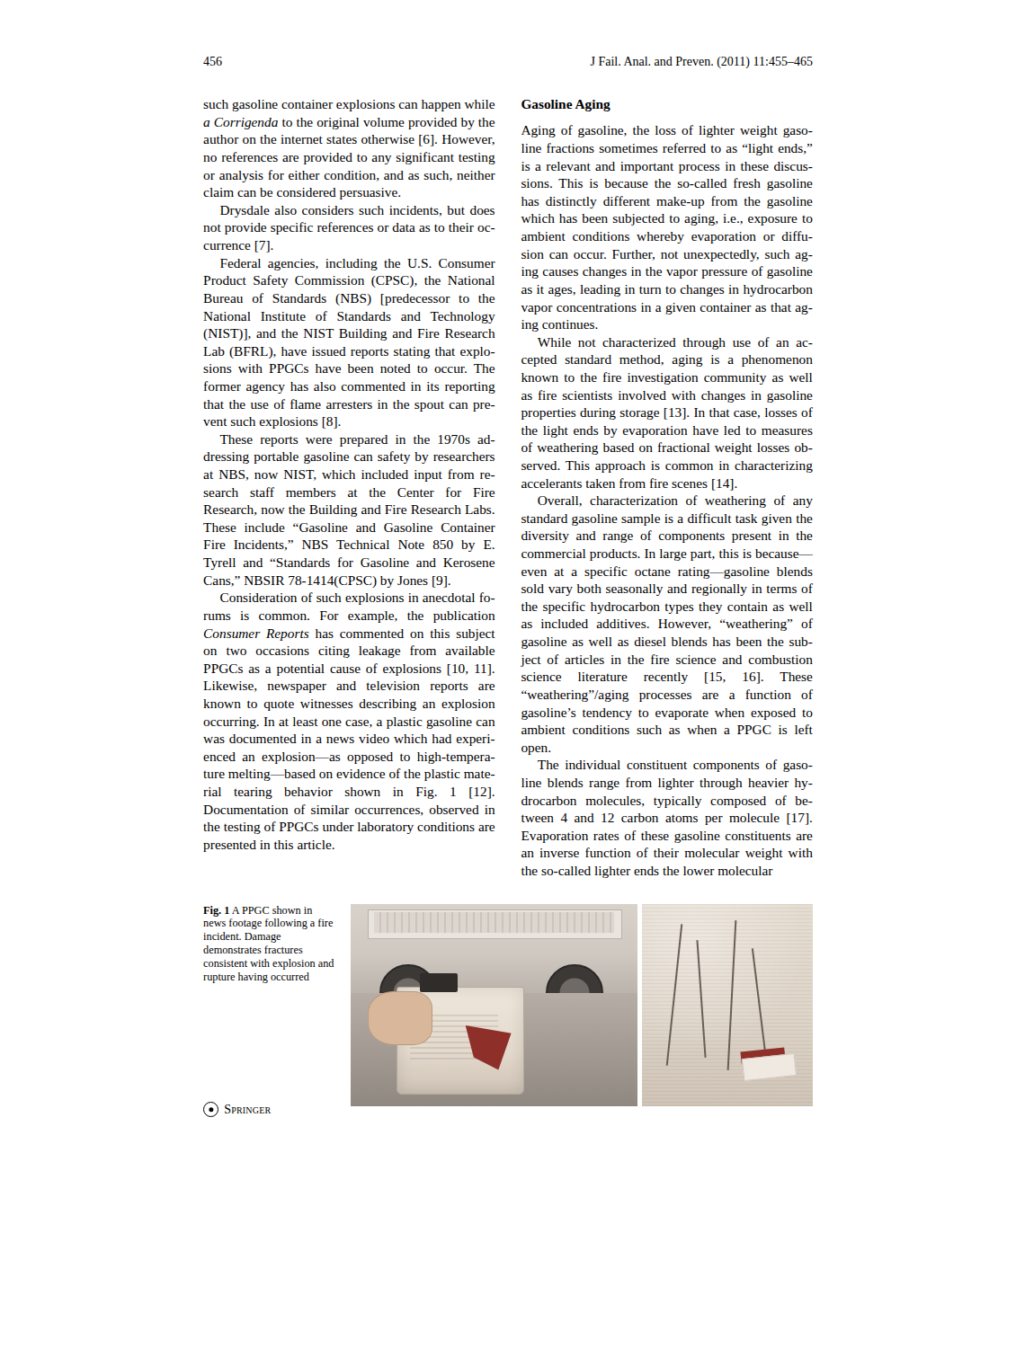456 J Fail. Anal. and Preven. (2011) 11:455–465
such gasoline container explosions can happen while a Corrigenda to the original volume provided by the author on the internet states otherwise [6]. However, no references are provided to any significant testing or analysis for either condition, and as such, neither claim can be considered persuasive.
Drysdale also considers such incidents, but does not provide specific references or data as to their occurrence [7].
Federal agencies, including the U.S. Consumer Product Safety Commission (CPSC), the National Bureau of Standards (NBS) [predecessor to the National Institute of Standards and Technology (NIST)], and the NIST Building and Fire Research Lab (BFRL), have issued reports stating that explosions with PPGCs have been noted to occur. The former agency has also commented in its reporting that the use of flame arresters in the spout can prevent such explosions [8].
These reports were prepared in the 1970s addressing portable gasoline can safety by researchers at NBS, now NIST, which included input from research staff members at the Center for Fire Research, now the Building and Fire Research Labs. These include “Gasoline and Gasoline Container Fire Incidents,” NBS Technical Note 850 by E. Tyrell and “Standards for Gasoline and Kerosene Cans,” NBSIR 78-1414(CPSC) by Jones [9].
Consideration of such explosions in anecdotal forums is common. For example, the publication Consumer Reports has commented on this subject on two occasions citing leakage from available PPGCs as a potential cause of explosions [10, 11]. Likewise, newspaper and television reports are known to quote witnesses describing an explosion occurring. In at least one case, a plastic gasoline can was documented in a news video which had experienced an explosion—as opposed to high-temperature melting—based on evidence of the plastic material tearing behavior shown in Fig. 1 [12]. Documentation of similar occurrences, observed in the testing of PPGCs under laboratory conditions are presented in this article.
Gasoline Aging
Aging of gasoline, the loss of lighter weight gasoline fractions sometimes referred to as “light ends,” is a relevant and important process in these discussions. This is because the so-called fresh gasoline has distinctly different make-up from the gasoline which has been subjected to aging, i.e., exposure to ambient conditions whereby evaporation or diffusion can occur. Further, not unexpectedly, such aging causes changes in the vapor pressure of gasoline as it ages, leading in turn to changes in hydrocarbon vapor concentrations in a given container as that aging continues.
While not characterized through use of an accepted standard method, aging is a phenomenon known to the fire investigation community as well as fire scientists involved with changes in gasoline properties during storage [13]. In that case, losses of the light ends by evaporation have led to measures of weathering based on fractional weight losses observed. This approach is common in characterizing accelerants taken from fire scenes [14].
Overall, characterization of weathering of any standard gasoline sample is a difficult task given the diversity and range of components present in the commercial products. In large part, this is because—even at a specific octane rating—gasoline blends sold vary both seasonally and regionally in terms of the specific hydrocarbon types they contain as well as included additives. However, “weathering” of gasoline as well as diesel blends has been the subject of articles in the fire science and combustion science literature recently [15, 16]. These “weathering”/aging processes are a function of gasoline’s tendency to evaporate when exposed to ambient conditions such as when a PPGC is left open.
The individual constituent components of gasoline blends range from lighter through heavier hydrocarbon molecules, typically composed of between 4 and 12 carbon atoms per molecule [17]. Evaporation rates of these gasoline constituents are an inverse function of their molecular weight with the so-called lighter ends the lower molecular
Fig. 1 A PPGC shown in news footage following a fire incident. Damage demonstrates fractures consistent with explosion and rupture having occurred
Springer